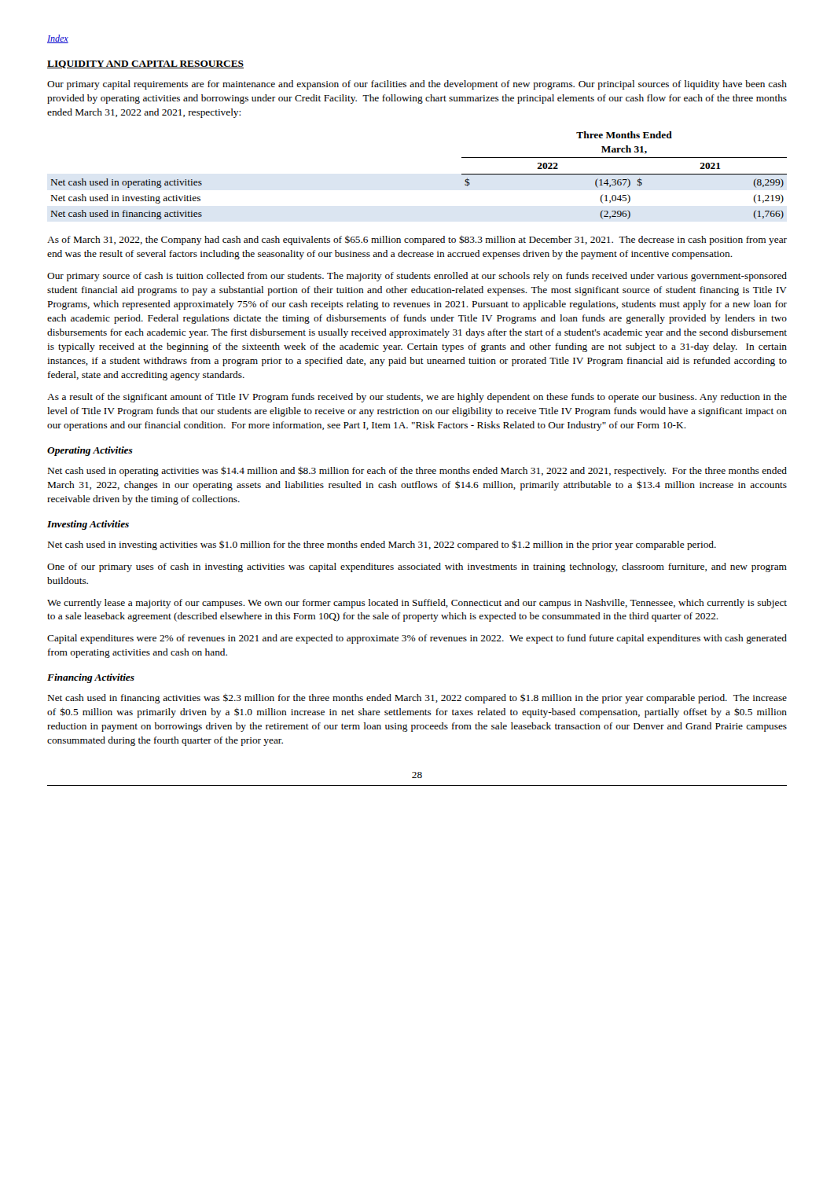Index
LIQUIDITY AND CAPITAL RESOURCES
Our primary capital requirements are for maintenance and expansion of our facilities and the development of new programs. Our principal sources of liquidity have been cash provided by operating activities and borrowings under our Credit Facility. The following chart summarizes the principal elements of our cash flow for each of the three months ended March 31, 2022 and 2021, respectively:
| | Three Months Ended March 31, |
| | 2022 | 2021 |
| Net cash used in operating activities | $ | (14,367) | $ | (8,299) |
| Net cash used in investing activities | | (1,045) | | (1,219) |
| Net cash used in financing activities | | (2,296) | | (1,766) |
As of March 31, 2022, the Company had cash and cash equivalents of $65.6 million compared to $83.3 million at December 31, 2021. The decrease in cash position from year end was the result of several factors including the seasonality of our business and a decrease in accrued expenses driven by the payment of incentive compensation.
Our primary source of cash is tuition collected from our students. The majority of students enrolled at our schools rely on funds received under various government-sponsored student financial aid programs to pay a substantial portion of their tuition and other education-related expenses. The most significant source of student financing is Title IV Programs, which represented approximately 75% of our cash receipts relating to revenues in 2021. Pursuant to applicable regulations, students must apply for a new loan for each academic period. Federal regulations dictate the timing of disbursements of funds under Title IV Programs and loan funds are generally provided by lenders in two disbursements for each academic year. The first disbursement is usually received approximately 31 days after the start of a student's academic year and the second disbursement is typically received at the beginning of the sixteenth week of the academic year. Certain types of grants and other funding are not subject to a 31-day delay. In certain instances, if a student withdraws from a program prior to a specified date, any paid but unearned tuition or prorated Title IV Program financial aid is refunded according to federal, state and accrediting agency standards.
As a result of the significant amount of Title IV Program funds received by our students, we are highly dependent on these funds to operate our business. Any reduction in the level of Title IV Program funds that our students are eligible to receive or any restriction on our eligibility to receive Title IV Program funds would have a significant impact on our operations and our financial condition. For more information, see Part I, Item 1A. "Risk Factors - Risks Related to Our Industry" of our Form 10-K.
Operating Activities
Net cash used in operating activities was $14.4 million and $8.3 million for each of the three months ended March 31, 2022 and 2021, respectively. For the three months ended March 31, 2022, changes in our operating assets and liabilities resulted in cash outflows of $14.6 million, primarily attributable to a $13.4 million increase in accounts receivable driven by the timing of collections.
Investing Activities
Net cash used in investing activities was $1.0 million for the three months ended March 31, 2022 compared to $1.2 million in the prior year comparable period.
One of our primary uses of cash in investing activities was capital expenditures associated with investments in training technology, classroom furniture, and new program buildouts.
We currently lease a majority of our campuses. We own our former campus located in Suffield, Connecticut and our campus in Nashville, Tennessee, which currently is subject to a sale leaseback agreement (described elsewhere in this Form 10Q) for the sale of property which is expected to be consummated in the third quarter of 2022.
Capital expenditures were 2% of revenues in 2021 and are expected to approximate 3% of revenues in 2022. We expect to fund future capital expenditures with cash generated from operating activities and cash on hand.
Financing Activities
Net cash used in financing activities was $2.3 million for the three months ended March 31, 2022 compared to $1.8 million in the prior year comparable period. The increase of $0.5 million was primarily driven by a $1.0 million increase in net share settlements for taxes related to equity-based compensation, partially offset by a $0.5 million reduction in payment on borrowings driven by the retirement of our term loan using proceeds from the sale leaseback transaction of our Denver and Grand Prairie campuses consummated during the fourth quarter of the prior year.
28